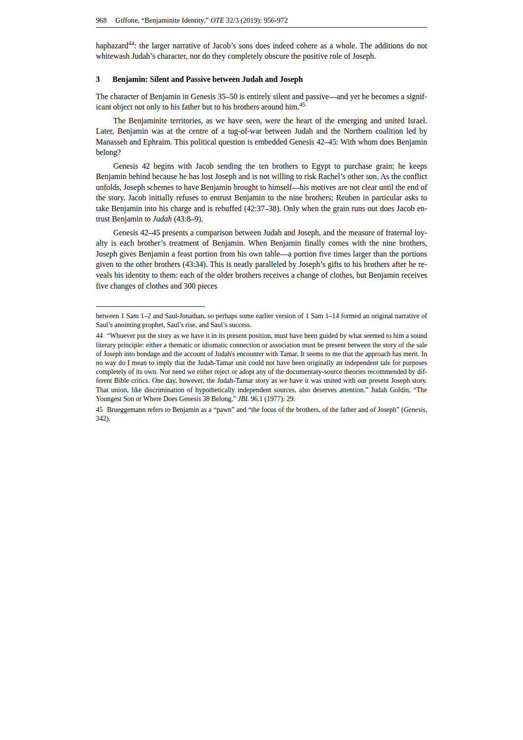968 Giffone, “Benjaminite Identity,” OTE 32/3 (2019): 956-972
haphazard44: the larger narrative of Jacob’s sons does indeed cohere as a whole. The additions do not whitewash Judah’s character, nor do they completely obscure the positive role of Joseph.
3 Benjamin: Silent and Passive between Judah and Joseph
The character of Benjamin in Genesis 35–50 is entirely silent and passive—and yet he becomes a significant object not only to his father but to his brothers around him.45
The Benjaminite territories, as we have seen, were the heart of the emerging and united Israel. Later, Benjamin was at the centre of a tug-of-war between Judah and the Northern coalition led by Manasseh and Ephraim. This political question is embedded Genesis 42–45: With whom does Benjamin belong?
Genesis 42 begins with Jacob sending the ten brothers to Egypt to purchase grain; he keeps Benjamin behind because he has lost Joseph and is not willing to risk Rachel’s other son. As the conflict unfolds, Joseph schemes to have Benjamin brought to himself—his motives are not clear until the end of the story. Jacob initially refuses to entrust Benjamin to the nine brothers; Reuben in particular asks to take Benjamin into his charge and is rebuffed (42:37–38). Only when the grain runs out does Jacob entrust Benjamin to Judah (43:8–9).
Genesis 42–45 presents a comparison between Judah and Joseph, and the measure of fraternal loyalty is each brother’s treatment of Benjamin. When Benjamin finally comes with the nine brothers, Joseph gives Benjamin a feast portion from his own table—a portion five times larger than the portions given to the other brothers (43:34). This is neatly paralleled by Joseph’s gifts to his brothers after he reveals his identity to them: each of the older brothers receives a change of clothes, but Benjamin receives five changes of clothes and 300 pieces
between 1 Sam 1–2 and Saul-Jonathan, so perhaps some earlier version of 1 Sam 1–14 formed an original narrative of Saul’s anointing prophet, Saul’s rise, and Saul’s success.
44“Whoever put the story as we have it in its present position, must have been guided by what seemed to him a sound literary principle: either a thematic or idiomatic connection or association must be present between the story of the sale of Joseph into bondage and the account of Judah's encounter with Tamar. It seems to me that the approach has merit. In no way do I mean to imply that the Judah-Tamar unit could not have been originally an independent tale for purposes completely of its own. Nor need we either reject or adopt any of the documentary-source theories recommended by different Bible critics. One day, however, the Judah-Tamar story as we have it was united with our present Joseph story. That union, like discrimination of hypothetically independent sources, also deserves attention.” Judah Goldin, “The Youngest Son or Where Does Genesis 38 Belong,” JBL 96.1 (1977): 29.
45 Brueggemann refers to Benjamin as a “pawn” and “the focus of the brothers, of the father and of Joseph” (Genesis, 342).